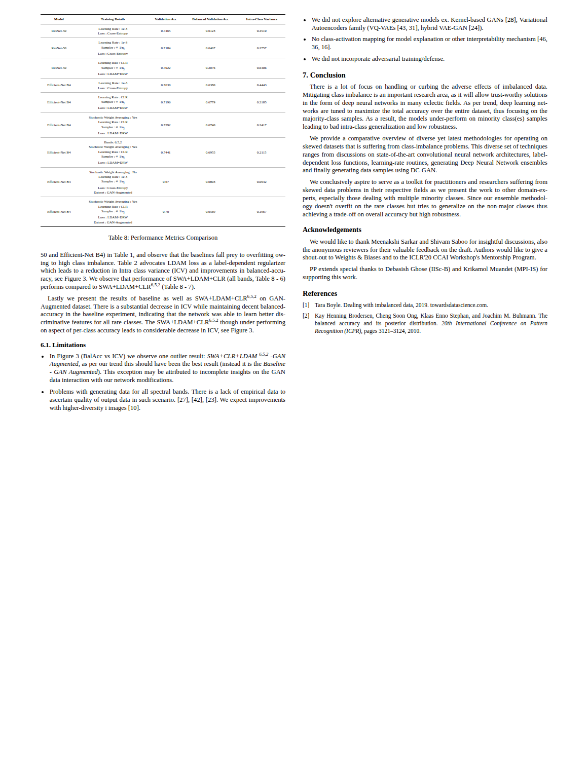| Model | Training Details | Validation Acc | Balanced Validation Acc | Intra-Class Variance |
| --- | --- | --- | --- | --- |
| ResNet-50 | Learning Rate : 1e-3 Loss : Cross-Entropy | 0.7465 | 0.6123 | 0.4510 |
| ResNet-50 | Learning Rate : 1e-3 Sampler : ∝ 1/n j Loss : Cross-Entropy | 0.7184 | 0.6467 | 0.2757 |
| ResNet-50 | Learning Rate : CLR Sampler : ∝ 1/n j Loss : LDAM+DRW | 0.7022 | 0.2076 | 0.6406 |
| Efficient-Net B4 | Learning Rate : 1e-3 Loss : Cross-Entropy | 0.7630 | 0.6380 | 0.4443 |
| Efficient-Net B4 | Learning Rate : CLR Sampler : ∝ 1/n j Loss : LDAM+DRW | 0.7196 | 0.6779 | 0.2185 |
| Efficient-Net B4 | Stochastic Weight Averaging : Yes Learning Rate : CLR Sampler : ∝ 1/n j Loss : LDAM+DRW | 0.7292 | 0.6740 | 0.2417 |
| Efficient-Net B4 | Bands: 6,5,2 Stochastic Weight Averaging : Yes Learning Rate : CLR Sampler : ∝ 1/n j Loss : LDAM+DRW | 0.7441 | 0.6955 | 0.2115 |
| Efficient-Net B4 | Stochastic Weight Averaging : No Learning Rate : 1e-3 Sampler : ∝ 1/n j Loss : Cross-Entropy Dataset : GAN-Augmented | 0.67 | 0.6803 | 0.0942 |
| Efficient-Net B4 | Stochastic Weight Averaging : Yes Learning Rate : CLR Sampler : ∝ 1/n j Loss : LDAM+DRW Dataset : GAN-Augmented | 0.70 | 0.6569 | 0.1967 |
Table 8: Performance Metrics Comparison
50 and Efficient-Net B4) in Table 1, and observe that the baselines fall prey to overfitting owing to high class imbalance. Table 2 advocates LDAM loss as a label-dependent regularizer which leads to a reduction in Intra class variance (ICV) and improvements in balanced-accuracy, see Figure 3. We observe that performance of SWA+LDAM+CLR (all bands, Table 8 - 6) performs compared to SWA+LDAM+CLR6,5,2 (Table 8 - 7).
Lastly we present the results of baseline as well as SWA+LDAM+CLR6,5,2 on GAN-Augmented dataset. There is a substantial decrease in ICV while maintaining decent balanced-accuracy in the baseline experiment, indicating that the network was able to learn better discriminative features for all rare-classes. The SWA+LDAM+CLR6,5,2 though under-performing on aspect of per-class accuracy leads to considerable decrease in ICV, see Figure 3.
6.1. Limitations
In Figure 3 (BalAcc vs ICV) we observe one outlier result: SWA+CLR+LDAM 6,5,2 -GAN Augmented, as per our trend this should have been the best result (instead it is the Baseline - GAN Augmented). This exception may be attributed to incomplete insights on the GAN data interaction with our network modifications.
Problems with generating data for all spectral bands. There is a lack of empirical data to ascertain quality of output data in such scenario. [27], [42], [23]. We expect improvements with higher-diversity i images [10].
We did not explore alternative generative models ex. Kernel-based GANs [28], Variational Autoencoders family (VQ-VAEs [43, 31], hybrid VAE-GAN [24]).
No class-activation mapping for model explanation or other interpretability mechanism [46, 36, 16].
We did not incorporate adversarial training/defense.
7. Conclusion
There is a lot of focus on handling or curbing the adverse effects of imbalanced data. Mitigating class imbalance is an important research area, as it will allow trust-worthy solutions in the form of deep neural networks in many eclectic fields. As per trend, deep learning networks are tuned to maximize the total accuracy over the entire dataset, thus focusing on the majority-class samples. As a result, the models under-perform on minority class(es) samples leading to bad intra-class generalization and low robustness.
We provide a comparative overview of diverse yet latest methodologies for operating on skewed datasets that is suffering from class-imbalance problems. This diverse set of techniques ranges from discussions on state-of-the-art convolutional neural network architectures, label-dependent loss functions, learning-rate routines, generating Deep Neural Network ensembles and finally generating data samples using DC-GAN.
We conclusively aspire to serve as a toolkit for practitioners and researchers suffering from skewed data problems in their respective fields as we present the work to other domain-experts, especially those dealing with multiple minority classes. Since our ensemble methodology doesn't overfit on the rare classes but tries to generalize on the non-major classes thus achieving a trade-off on overall accuracy but high robustness.
Acknowledgements
We would like to thank Meenakshi Sarkar and Shivam Saboo for insightful discussions, also the anonymous reviewers for their valuable feedback on the draft. Authors would like to give a shout-out to Weights & Biases and to the ICLR'20 CCAI Workshop's Mentorship Program.
PP extends special thanks to Debasish Ghose (IISc-B) and Krikamol Muandet (MPI-IS) for supporting this work.
References
Tara Boyle. Dealing with imbalanced data, 2019. towardsdatascience.com.
Kay Henning Brodersen, Cheng Soon Ong, Klaas Enno Stephan, and Joachim M. Buhmann. The balanced accuracy and its posterior distribution. 20th International Conference on Pattern Recognition (ICPR), pages 3121–3124, 2010.